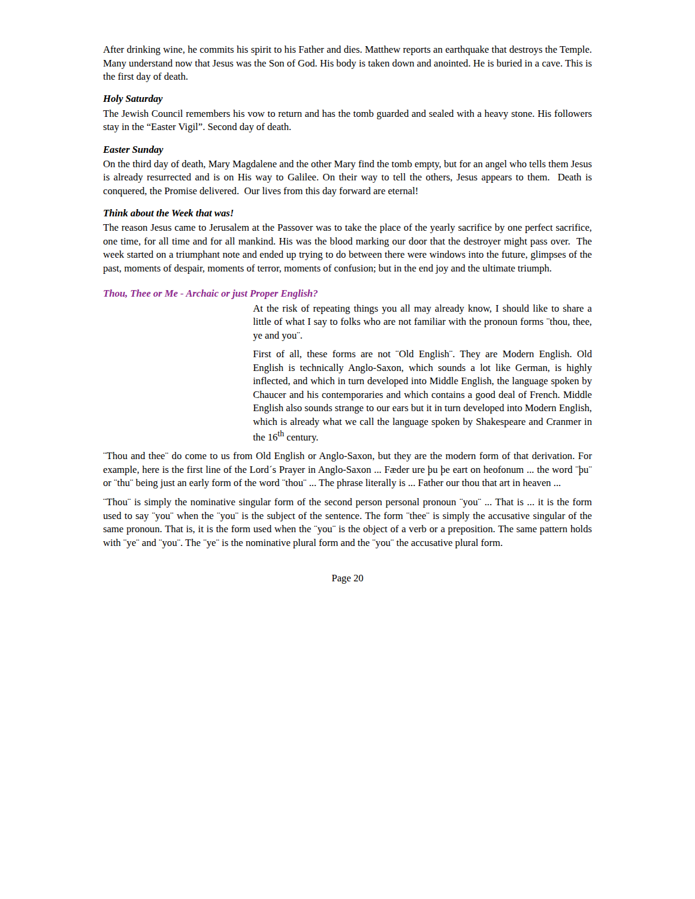After drinking wine, he commits his spirit to his Father and dies. Matthew reports an earthquake that destroys the Temple. Many understand now that Jesus was the Son of God. His body is taken down and anointed. He is buried in a cave. This is the first day of death.
Holy Saturday
The Jewish Council remembers his vow to return and has the tomb guarded and sealed with a heavy stone. His followers stay in the “Easter Vigil”. Second day of death.
Easter Sunday
On the third day of death, Mary Magdalene and the other Mary find the tomb empty, but for an angel who tells them Jesus is already resurrected and is on His way to Galilee. On their way to tell the others, Jesus appears to them. Death is conquered, the Promise delivered. Our lives from this day forward are eternal!
Think about the Week that was!
The reason Jesus came to Jerusalem at the Passover was to take the place of the yearly sacrifice by one perfect sacrifice, one time, for all time and for all mankind. His was the blood marking our door that the destroyer might pass over. The week started on a triumphant note and ended up trying to do between there were windows into the future, glimpses of the past, moments of despair, moments of terror, moments of confusion; but in the end joy and the ultimate triumph.
Thou, Thee or Me - Archaic or just Proper English?
At the risk of repeating things you all may already know, I should like to share a little of what I say to folks who are not familiar with the pronoun forms ¨thou, thee, ye and you¨.
First of all, these forms are not ¨Old English¨. They are Modern English. Old English is technically Anglo-Saxon, which sounds a lot like German, is highly inflected, and which in turn developed into Middle English, the language spoken by Chaucer and his contemporaries and which contains a good deal of French. Middle English also sounds strange to our ears but it in turn developed into Modern English, which is already what we call the language spoken by Shakespeare and Cranmer in the 16th century.
¨Thou and thee¨ do come to us from Old English or Anglo-Saxon, but they are the modern form of that derivation. For example, here is the first line of the Lord´s Prayer in Anglo-Saxon ... Fæder ure þu þe eart on heofonum ... the word ¨þu¨ or ¨thu¨ being just an early form of the word ¨thou¨ ... The phrase literally is ... Father our thou that art in heaven ...
¨Thou¨ is simply the nominative singular form of the second person personal pronoun ¨you¨ ... That is ... it is the form used to say ¨you¨ when the ¨you¨ is the subject of the sentence. The form ¨thee¨ is simply the accusative singular of the same pronoun. That is, it is the form used when the ¨you¨ is the object of a verb or a preposition. The same pattern holds with ¨ye¨ and ¨you¨. The ¨ye¨ is the nominative plural form and the ¨you¨ the accusative plural form.
Page 20